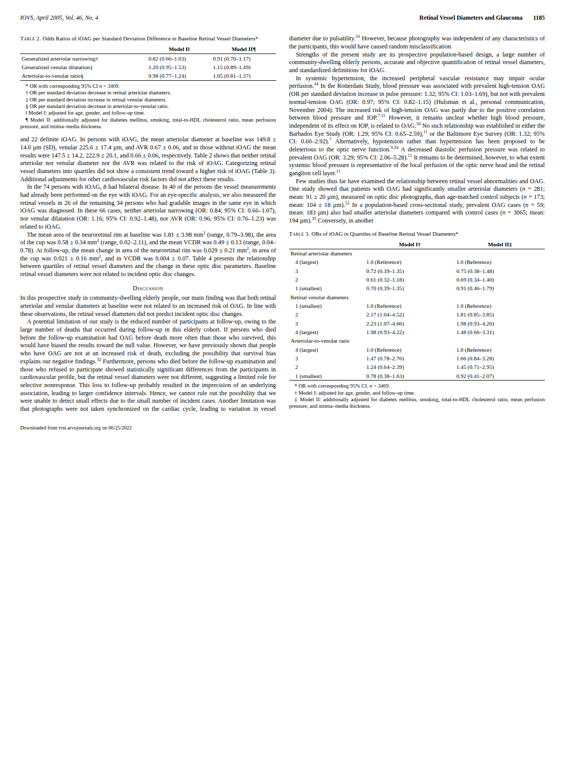IOVS, April 2005, Vol. 46, No. 4
Retinal Vessel Diameters and Glaucoma 1185
Table 2. Odds Ratios of iOAG per Standard Deviation Difference in Baseline Retinal Vessel Diameters*
| | Model I‖ | Model II¶ |
| --- | --- | --- |
| Generalized arteriolar narrowing† | 0.82 (0.66–1.03) | 0.91 (0.70–1.17) |
| Generalized venular dilatation‡ | 1.20 (0.95–1.53) | 1.15 (0.89–1.49) |
| Arteriolar-to-venular ratio§ | 0.98 (0.77–1.24) | 1.05 (0.81–1.37) |
* OR with corresponding 95% CI n = 3469.
† OR per standard deviation decrease in retinal arteriolar diameters.
‡ OR per standard deviation increase in retinal venular diameters.
§ OR per standard deviation decrease in arteriolar-to-venular ratio.
‖ Model I: adjusted for age, gender, and follow-up time.
¶ Model II: additionally adjusted for diabetes mellitus, smoking, total-to-HDL cholesterol ratio, mean perfusion pressure, and intima–media thickness.
and 22 definite iOAG. In persons with iOAG, the mean arteriolar diameter at baseline was 149.8 ± 14.0 µm (SD), venular 225.6 ± 17.4 µm, and AVR 0.67 ± 0.06, and in those without iOAG the mean results were 147.5 ± 14.2, 222.9 ± 20.1, and 0.66 ± 0.06, respectively. Table 2 shows that neither retinal arteriolar nor venular diameter nor the AVR was related to the risk of iOAG. Categorizing retinal vessel diameters into quartiles did not show a consistent trend toward a higher risk of iOAG (Table 3). Additional adjustments for other cardiovascular risk factors did not affect these results.
In the 74 persons with iOAG, 8 had bilateral disease. In 40 of the persons the vessel measurements had already been performed on the eye with iOAG. For an eye-specific analysis, we also measured the retinal vessels in 26 of the remaining 34 persons who had gradable images in the same eye in which iOAG was diagnosed. In these 66 cases, neither arteriolar narrowing (OR: 0.84; 95% CI: 0.66–1.07), nor venular dilatation (OR: 1.16; 95% CI: 0.92–1.48), nor AVR (OR: 0.96; 95% CI: 0.76–1.23) was related to iOAG.
The mean area of the neuroretinal rim at baseline was 1.81 ± 3.98 mm2 (range, 0.79–3.98), the area of the cup was 0.58 ± 0.34 mm2 (range, 0.02–2.11), and the mean VCDR was 0.49 ± 0.13 (range, 0.04–0.78). At follow-up, the mean change in area of the neuroretinal rim was 0.029 ± 0.21 mm2, in area of the cup was 0.021 ± 0.16 mm2, and in VCDR was 0.004 ± 0.07. Table 4 presents the relationship between quartiles of retinal vessel diameters and the change in these optic disc parameters. Baseline retinal vessel diameters were not related to incident optic disc changes.
Discussion
In this prospective study in community-dwelling elderly people, our main finding was that both retinal arteriolar and venular diameters at baseline were not related to an increased risk of OAG. In line with these observations, the retinal vessel diameters did not predict incident optic disc changes.
A potential limitation of our study is the reduced number of participants at follow-up, owing to the large number of deaths that occurred during follow-up in this elderly cohort. If persons who died before the follow-up examination had OAG before death more often than those who survived, this would have biased the results toward the null value. However, we have previously shown that people who have OAG are not at an increased risk of death, excluding the possibility that survival bias explains our negative findings.32 Furthermore, persons who died before the follow-up examination and those who refused to participate showed statistically significant differences from the participants in cardiovascular profile, but the retinal vessel diameters were not different, suggesting a limited role for selective nonresponse. This loss to follow-up probably resulted in the imprecision of an underlying association, leading to larger confidence intervals. Hence, we cannot rule out the possibility that we were unable to detect small effects due to the small number of incident cases. Another limitation was that photographs were not taken synchronized on the cardiac cycle, leading to variation in vessel diameter due to pulsatility.33 However, because photography was independent of any characteristics of the participants, this would have caused random misclassification.
Strengths of the present study are its prospective population-based design, a large number of community-dwelling elderly persons, accurate and objective quantification of retinal vessel diameters, and standardized definitions for iOAG.
In systemic hypertension, the increased peripheral vascular resistance may impair ocular perfusion.34 In the Rotterdam Study, blood pressure was associated with prevalent high-tension OAG (OR per standard deviation increase in pulse pressure: 1.32; 95% CI: 1.03–1.69), but not with prevalent normal-tension OAG (OR: 0.97; 95% CI: 0.82–1.15) (Hulsman et al., personal communication, November 2004). The increased risk of high-tension OAG was partly due to the positive correlation between blood pressure and IOP.7,11 However, it remains unclear whether high blood pressure, independent of its effect on IOP, is related to OAG.34 No such relationship was established in either the Barbados Eye Study (OR: 1.29; 95% CI: 0.65–2.59),11 or the Baltimore Eye Survey (OR: 1.32; 95% CI: 0.60–2.92).7 Alternatively, hypotension rather than hypertension has been proposed to be deleterious to the optic nerve function.9,34 A decreased diastolic perfusion pressure was related to prevalent OAG (OR: 3.29; 95% CI: 2.06–5.28).11 It remains to be determined, however, to what extent systemic blood pressure is representative of the local perfusion of the optic nerve head and the retinal ganglion cell layer.11
Few studies thus far have examined the relationship between retinal vessel abnormalities and OAG. One study showed that patients with OAG had significantly smaller arteriolar diameters (n = 281; mean: 91 ± 20 µm), measured on optic disc photographs, than age-matched control subjects (n = 173; mean: 104 ± 18 µm).12 In a population-based cross-sectional study, prevalent OAG cases (n = 59; mean: 183 µm) also had smaller arteriolar diameters compared with control cases (n = 3065; mean: 194 µm).35 Conversely, in another
Table 3. ORs of iOAG in Quartiles of Baseline Retinal Vessel Diameters*
| | Model I† | Model II‡ |
| --- | --- | --- |
| Retinal arteriolar diameters |
| 4 (largest) | 1.0 (Reference) | 1.0 (Reference) |
| 3 | 0.72 (0.39–1.35) | 0.75 (0.38–1.48) |
| 2 | 0.61 (0.32–1.18) | 0.69 (0.34–1.40) |
| 1 (smallest) | 0.70 (0.39–1.35) | 0.91 (0.46–1.79) |
| Retinal venular diameters |
| 1 (smallest) | 1.0 (Reference) | 1.0 (Reference) |
| 2 | 2.17 (1.04–4.52) | 1.81 (0.85–3.85) |
| 3 | 2.23 (1.07–4.66) | 1.98 (0.93–4.20) |
| 4 (largest) | 1.98 (0.93–4.22) | 1.48 (0.66–3.31) |
| Arteriolar-to-venular ratio |
| 4 (largest) | 1.0 (Reference) | 1.0 (Reference) |
| 3 | 1.47 (0.78–2.76) | 1.66 (0.84–3.28) |
| 2 | 1.24 (0.64–2.39) | 1.45 (0.71–2.95) |
| 1 (smallest) | 0.78 (0.38–1.63) | 0.92 (0.41–2.07) |
* OR with corresponding 95% CI. n = 3469.
† Model I: adjusted for age, gender, and follow-up time.
‡ Model II: additionally adjusted for diabetes mellitus, smoking, total-to-HDL cholesterol ratio, mean perfusion pressure, and intima–media thickness.
Downloaded from tvst.arvojournals.org on 06/25/2022